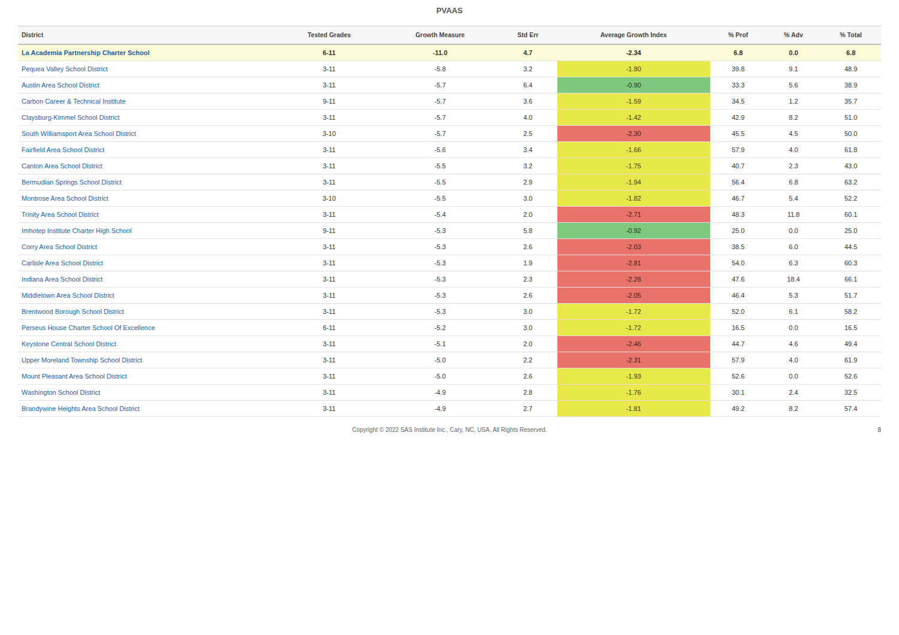PVAAS
| District | Tested Grades | Growth Measure | Std Err | Average Growth Index | % Prof | % Adv | % Total |
| --- | --- | --- | --- | --- | --- | --- | --- |
| La Academia Partnership Charter School | 6-11 | -11.0 | 4.7 | -2.34 | 6.8 | 0.0 | 6.8 |
| Pequea Valley School District | 3-11 | -5.8 | 3.2 | -1.80 | 39.8 | 9.1 | 48.9 |
| Austin Area School District | 3-11 | -5.7 | 6.4 | -0.90 | 33.3 | 5.6 | 38.9 |
| Carbon Career & Technical Institute | 9-11 | -5.7 | 3.6 | -1.59 | 34.5 | 1.2 | 35.7 |
| Claysburg-Kimmel School District | 3-11 | -5.7 | 4.0 | -1.42 | 42.9 | 8.2 | 51.0 |
| South Williamsport Area School District | 3-10 | -5.7 | 2.5 | -2.30 | 45.5 | 4.5 | 50.0 |
| Fairfield Area School District | 3-11 | -5.6 | 3.4 | -1.66 | 57.9 | 4.0 | 61.8 |
| Canton Area School District | 3-11 | -5.5 | 3.2 | -1.75 | 40.7 | 2.3 | 43.0 |
| Bermudian Springs School District | 3-11 | -5.5 | 2.9 | -1.94 | 56.4 | 6.8 | 63.2 |
| Montrose Area School District | 3-10 | -5.5 | 3.0 | -1.82 | 46.7 | 5.4 | 52.2 |
| Trinity Area School District | 3-11 | -5.4 | 2.0 | -2.71 | 48.3 | 11.8 | 60.1 |
| Imhotep Institute Charter High School | 9-11 | -5.3 | 5.8 | -0.92 | 25.0 | 0.0 | 25.0 |
| Corry Area School District | 3-11 | -5.3 | 2.6 | -2.03 | 38.5 | 6.0 | 44.5 |
| Carlisle Area School District | 3-11 | -5.3 | 1.9 | -2.81 | 54.0 | 6.3 | 60.3 |
| Indiana Area School District | 3-11 | -5.3 | 2.3 | -2.28 | 47.6 | 18.4 | 66.1 |
| Middletown Area School District | 3-11 | -5.3 | 2.6 | -2.05 | 46.4 | 5.3 | 51.7 |
| Brentwood Borough School District | 3-11 | -5.3 | 3.0 | -1.72 | 52.0 | 6.1 | 58.2 |
| Perseus House Charter School Of Excellence | 6-11 | -5.2 | 3.0 | -1.72 | 16.5 | 0.0 | 16.5 |
| Keystone Central School District | 3-11 | -5.1 | 2.0 | -2.46 | 44.7 | 4.6 | 49.4 |
| Upper Moreland Township School District | 3-11 | -5.0 | 2.2 | -2.31 | 57.9 | 4.0 | 61.9 |
| Mount Pleasant Area School District | 3-11 | -5.0 | 2.6 | -1.93 | 52.6 | 0.0 | 52.6 |
| Washington School District | 3-11 | -4.9 | 2.8 | -1.76 | 30.1 | 2.4 | 32.5 |
| Brandywine Heights Area School District | 3-11 | -4.9 | 2.7 | -1.81 | 49.2 | 8.2 | 57.4 |
Copyright © 2022 SAS Institute Inc., Cary, NC, USA. All Rights Reserved. 8